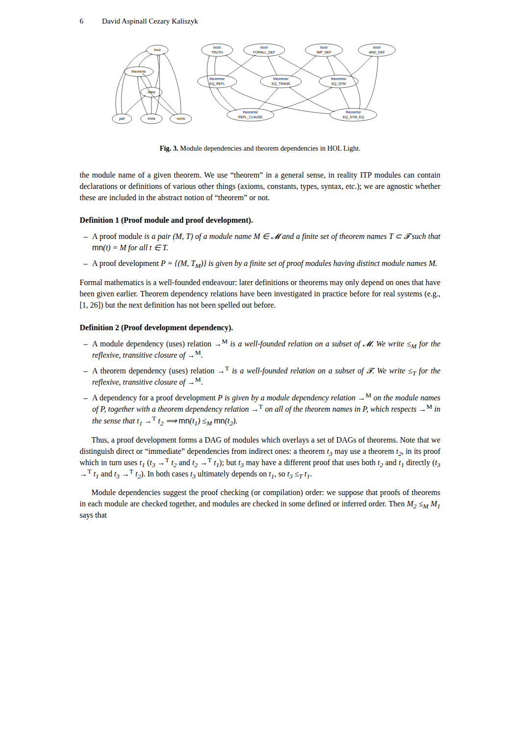6 David Aspinall Cezary Kaliszyk
bool theorems class pair trivia nums bool/ TRUTH bool/ FORALL_DEF bool/ IMP_DEF bool/ AND_DEF theorems/ EQ_REFL theorems/ EQ_TRANS theorems/ EQ_SYM theorems/ REFL_CLAUSE theorems/ EQ_SYM_EQ
Fig. 3. Module dependencies and theorem dependencies in HOL Light.
the module name of a given theorem. We use “theorem” in a general sense, in reality ITP modules can contain declarations or definitions of various other things (axioms, constants, types, syntax, etc.); we are agnostic whether these are included in the abstract notion of “theorem” or not.
Definition 1 (Proof module and proof development).
A proof module is a pair (M, T) of a module name M ∈ 𝓜 and a finite set of theorem names T ⊂ 𝓣 such that mn(t) = M for all t ∈ T.
A proof development P = {(M, TM)} is given by a finite set of proof modules having distinct module names M.
Formal mathematics is a well-founded endeavour: later definitions or theorems may only depend on ones that have been given earlier. Theorem dependency relations have been investigated in practice before for real systems (e.g., [1, 26]) but the next definition has not been spelled out before.
Definition 2 (Proof development dependency).
A module dependency (uses) relation →M is a well-founded relation on a subset of 𝓜. We write ≤M for the reflexive, transitive closure of →M.
A theorem dependency (uses) relation →T is a well-founded relation on a subset of 𝓣. We write ≤T for the reflexive, transitive closure of →M.
A dependency for a proof development P is given by a module dependency relation →M on the module names of P, together with a theorem dependency relation →T on all of the theorem names in P, which respects →M in the sense that t1 →T t2 ⟹ mn(t1) ≤M mn(t2).
Thus, a proof development forms a DAG of modules which overlays a set of DAGs of theorems. Note that we distinguish direct or “immediate” dependencies from indirect ones: a theorem t3 may use a theorem t2, in its proof which in turn uses t1 (t3 →T t2 and t2 →T t1); but t3 may have a different proof that uses both t2 and t1 directly (t3 →T t1 and t3 →T t2). In both cases t3 ultimately depends on t1, so t3 ≤T t1.
Module dependencies suggest the proof checking (or compilation) order: we suppose that proofs of theorems in each module are checked together, and modules are checked in some defined or inferred order. Then M2 ≤M M1 says that